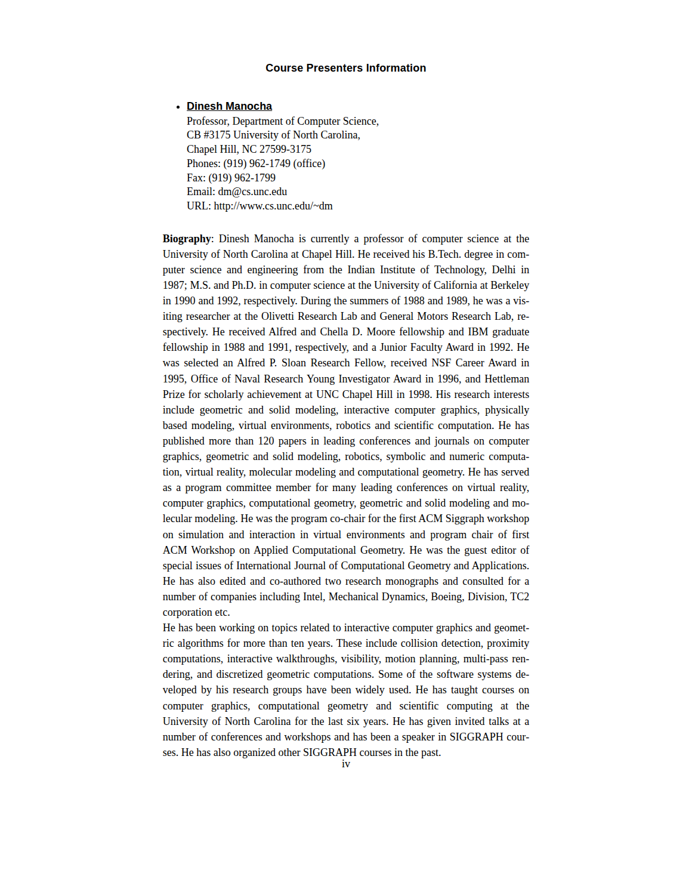Course Presenters Information
Dinesh Manocha
Professor, Department of Computer Science,
CB #3175 University of North Carolina,
Chapel Hill, NC 27599-3175
Phones: (919) 962-1749 (office)
Fax: (919) 962-1799
Email: dm@cs.unc.edu
URL: http://www.cs.unc.edu/~dm
Biography: Dinesh Manocha is currently a professor of computer science at the University of North Carolina at Chapel Hill. He received his B.Tech. degree in computer science and engineering from the Indian Institute of Technology, Delhi in 1987; M.S. and Ph.D. in computer science at the University of California at Berkeley in 1990 and 1992, respectively. During the summers of 1988 and 1989, he was a visiting researcher at the Olivetti Research Lab and General Motors Research Lab, respectively. He received Alfred and Chella D. Moore fellowship and IBM graduate fellowship in 1988 and 1991, respectively, and a Junior Faculty Award in 1992. He was selected an Alfred P. Sloan Research Fellow, received NSF Career Award in 1995, Office of Naval Research Young Investigator Award in 1996, and Hettleman Prize for scholarly achievement at UNC Chapel Hill in 1998. His research interests include geometric and solid modeling, interactive computer graphics, physically based modeling, virtual environments, robotics and scientific computation. He has published more than 120 papers in leading conferences and journals on computer graphics, geometric and solid modeling, robotics, symbolic and numeric computation, virtual reality, molecular modeling and computational geometry. He has served as a program committee member for many leading conferences on virtual reality, computer graphics, computational geometry, geometric and solid modeling and molecular modeling. He was the program co-chair for the first ACM Siggraph workshop on simulation and interaction in virtual environments and program chair of first ACM Workshop on Applied Computational Geometry. He was the guest editor of special issues of International Journal of Computational Geometry and Applications. He has also edited and co-authored two research monographs and consulted for a number of companies including Intel, Mechanical Dynamics, Boeing, Division, TC2 corporation etc.
He has been working on topics related to interactive computer graphics and geometric algorithms for more than ten years. These include collision detection, proximity computations, interactive walkthroughs, visibility, motion planning, multi-pass rendering, and discretized geometric computations. Some of the software systems developed by his research groups have been widely used. He has taught courses on computer graphics, computational geometry and scientific computing at the University of North Carolina for the last six years. He has given invited talks at a number of conferences and workshops and has been a speaker in SIGGRAPH courses. He has also organized other SIGGRAPH courses in the past.
iv